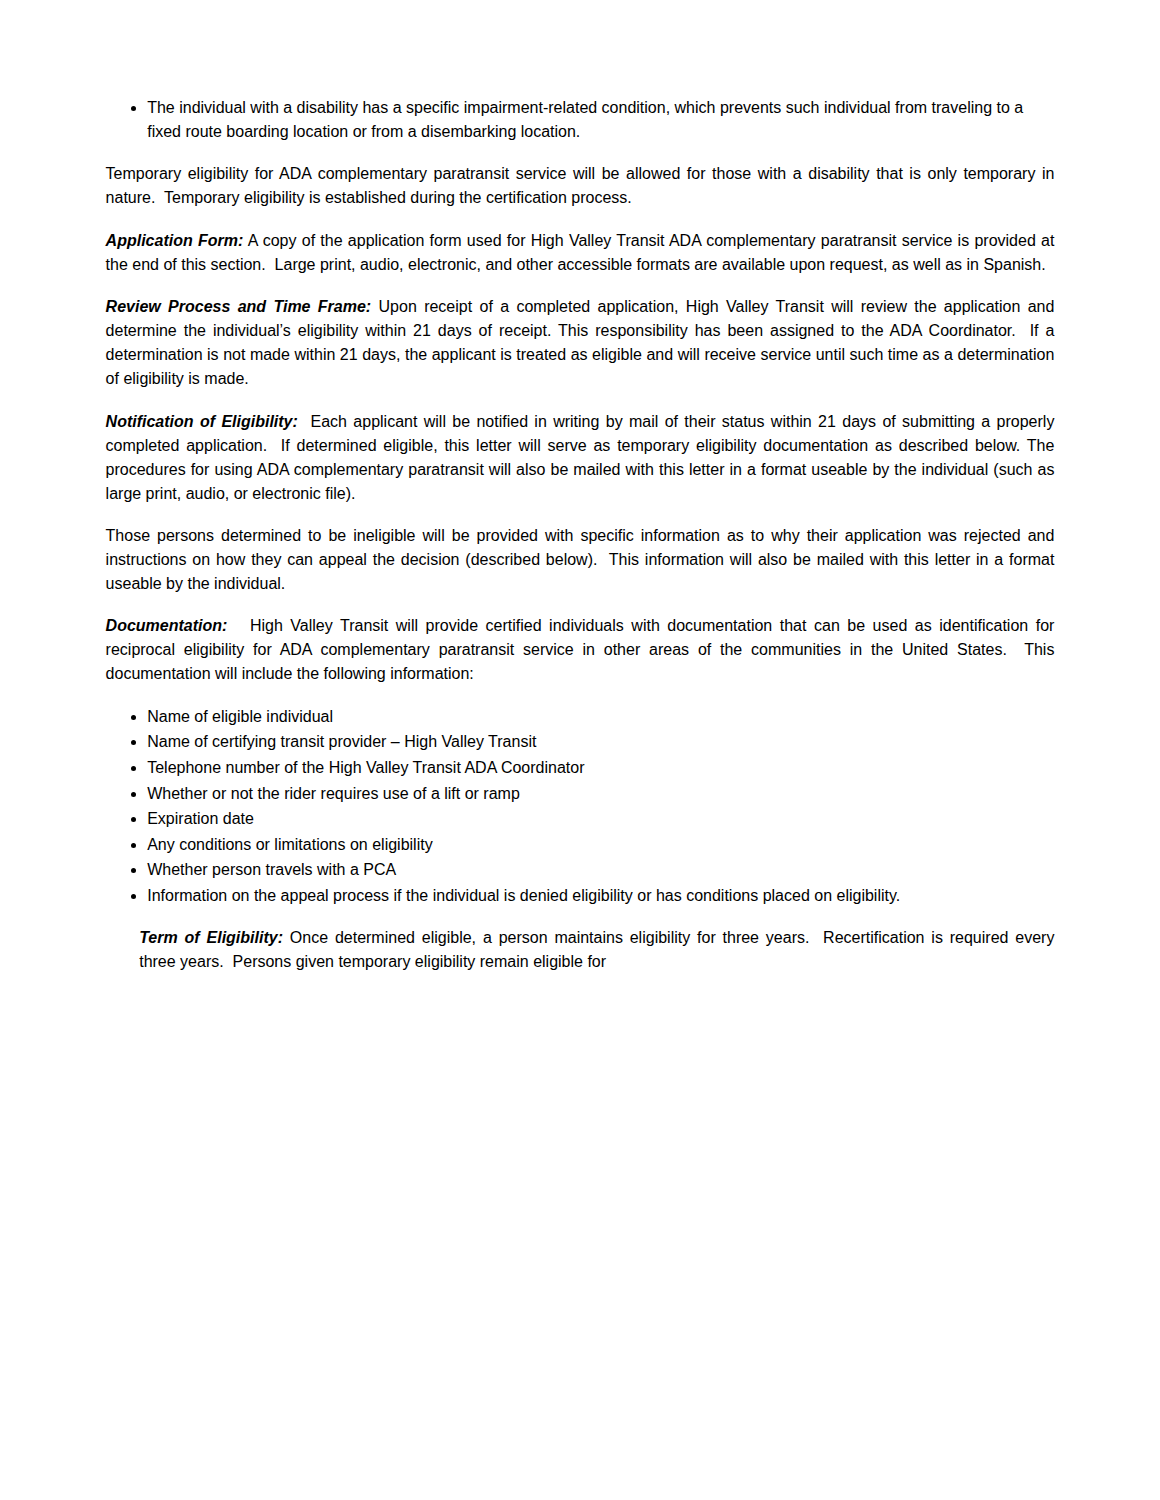The individual with a disability has a specific impairment-related condition, which prevents such individual from traveling to a fixed route boarding location or from a disembarking location.
Temporary eligibility for ADA complementary paratransit service will be allowed for those with a disability that is only temporary in nature. Temporary eligibility is established during the certification process.
Application Form: A copy of the application form used for High Valley Transit ADA complementary paratransit service is provided at the end of this section. Large print, audio, electronic, and other accessible formats are available upon request, as well as in Spanish.
Review Process and Time Frame: Upon receipt of a completed application, High Valley Transit will review the application and determine the individual’s eligibility within 21 days of receipt. This responsibility has been assigned to the ADA Coordinator. If a determination is not made within 21 days, the applicant is treated as eligible and will receive service until such time as a determination of eligibility is made.
Notification of Eligibility: Each applicant will be notified in writing by mail of their status within 21 days of submitting a properly completed application. If determined eligible, this letter will serve as temporary eligibility documentation as described below. The procedures for using ADA complementary paratransit will also be mailed with this letter in a format useable by the individual (such as large print, audio, or electronic file).
Those persons determined to be ineligible will be provided with specific information as to why their application was rejected and instructions on how they can appeal the decision (described below). This information will also be mailed with this letter in a format useable by the individual.
Documentation: High Valley Transit will provide certified individuals with documentation that can be used as identification for reciprocal eligibility for ADA complementary paratransit service in other areas of the communities in the United States. This documentation will include the following information:
Name of eligible individual
Name of certifying transit provider – High Valley Transit
Telephone number of the High Valley Transit ADA Coordinator
Whether or not the rider requires use of a lift or ramp
Expiration date
Any conditions or limitations on eligibility
Whether person travels with a PCA
Information on the appeal process if the individual is denied eligibility or has conditions placed on eligibility.
Term of Eligibility: Once determined eligible, a person maintains eligibility for three years. Recertification is required every three years. Persons given temporary eligibility remain eligible for